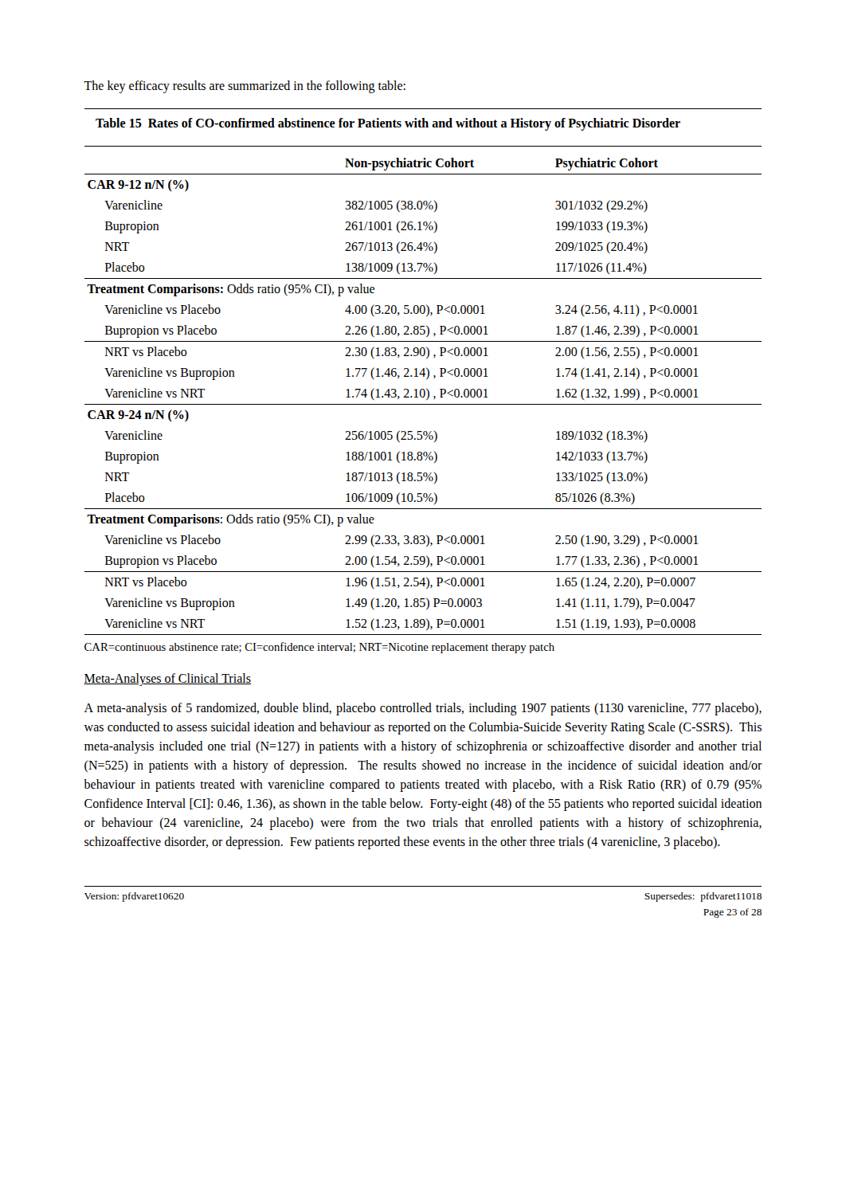The key efficacy results are summarized in the following table:
Table 15 Rates of CO-confirmed abstinence for Patients with and without a History of Psychiatric Disorder
| | Non-psychiatric Cohort | Psychiatric Cohort |
| --- | --- | --- |
| CAR 9-12 n/N (%) | | |
| Varenicline | 382/1005 (38.0%) | 301/1032 (29.2%) |
| Bupropion | 261/1001 (26.1%) | 199/1033 (19.3%) |
| NRT | 267/1013 (26.4%) | 209/1025 (20.4%) |
| Placebo | 138/1009 (13.7%) | 117/1026 (11.4%) |
| Treatment Comparisons: Odds ratio (95% CI), p value |
| Varenicline vs Placebo | 4.00 (3.20, 5.00), P<0.0001 | 3.24 (2.56, 4.11) , P<0.0001 |
| Bupropion vs Placebo | 2.26 (1.80, 2.85) , P<0.0001 | 1.87 (1.46, 2.39) , P<0.0001 |
| NRT vs Placebo | 2.30 (1.83, 2.90) , P<0.0001 | 2.00 (1.56, 2.55) , P<0.0001 |
| Varenicline vs Bupropion | 1.77 (1.46, 2.14) , P<0.0001 | 1.74 (1.41, 2.14) , P<0.0001 |
| Varenicline vs NRT | 1.74 (1.43, 2.10) , P<0.0001 | 1.62 (1.32, 1.99) , P<0.0001 |
| CAR 9-24 n/N (%) | | |
| Varenicline | 256/1005 (25.5%) | 189/1032 (18.3%) |
| Bupropion | 188/1001 (18.8%) | 142/1033 (13.7%) |
| NRT | 187/1013 (18.5%) | 133/1025 (13.0%) |
| Placebo | 106/1009 (10.5%) | 85/1026 (8.3%) |
| Treatment Comparisons : Odds ratio (95% CI), p value |
| Varenicline vs Placebo | 2.99 (2.33, 3.83), P<0.0001 | 2.50 (1.90, 3.29) , P<0.0001 |
| Bupropion vs Placebo | 2.00 (1.54, 2.59), P<0.0001 | 1.77 (1.33, 2.36) , P<0.0001 |
| NRT vs Placebo | 1.96 (1.51, 2.54), P<0.0001 | 1.65 (1.24, 2.20), P=0.0007 |
| Varenicline vs Bupropion | 1.49 (1.20, 1.85) P=0.0003 | 1.41 (1.11, 1.79), P=0.0047 |
| Varenicline vs NRT | 1.52 (1.23, 1.89), P=0.0001 | 1.51 (1.19, 1.93), P=0.0008 |
CAR=continuous abstinence rate; CI=confidence interval; NRT=Nicotine replacement therapy patch
Meta-Analyses of Clinical Trials
A meta-analysis of 5 randomized, double blind, placebo controlled trials, including 1907 patients (1130 varenicline, 777 placebo), was conducted to assess suicidal ideation and behaviour as reported on the Columbia-Suicide Severity Rating Scale (C-SSRS). This meta-analysis included one trial (N=127) in patients with a history of schizophrenia or schizoaffective disorder and another trial (N=525) in patients with a history of depression. The results showed no increase in the incidence of suicidal ideation and/or behaviour in patients treated with varenicline compared to patients treated with placebo, with a Risk Ratio (RR) of 0.79 (95% Confidence Interval [CI]: 0.46, 1.36), as shown in the table below. Forty-eight (48) of the 55 patients who reported suicidal ideation or behaviour (24 varenicline, 24 placebo) were from the two trials that enrolled patients with a history of schizophrenia, schizoaffective disorder, or depression. Few patients reported these events in the other three trials (4 varenicline, 3 placebo).
Version: pfdvaret10620
Supersedes: pfdvaret11018
Page 23 of 28